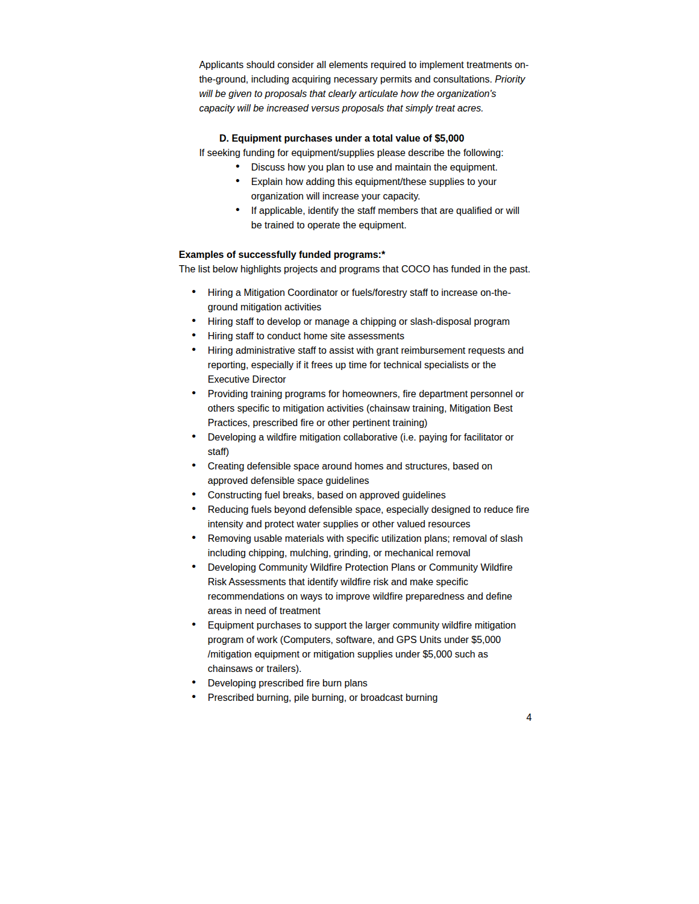Applicants should consider all elements required to implement treatments on-the-ground, including acquiring necessary permits and consultations. Priority will be given to proposals that clearly articulate how the organization's capacity will be increased versus proposals that simply treat acres.
D. Equipment purchases under a total value of $5,000
If seeking funding for equipment/supplies please describe the following:
Discuss how you plan to use and maintain the equipment.
Explain how adding this equipment/these supplies to your organization will increase your capacity.
If applicable, identify the staff members that are qualified or will be trained to operate the equipment.
Examples of successfully funded programs:*
The list below highlights projects and programs that COCO has funded in the past.
Hiring a Mitigation Coordinator or fuels/forestry staff to increase on-the-ground mitigation activities
Hiring staff to develop or manage a chipping or slash-disposal program
Hiring staff to conduct home site assessments
Hiring administrative staff to assist with grant reimbursement requests and reporting, especially if it frees up time for technical specialists or the Executive Director
Providing training programs for homeowners, fire department personnel or others specific to mitigation activities (chainsaw training, Mitigation Best Practices, prescribed fire or other pertinent training)
Developing a wildfire mitigation collaborative (i.e. paying for facilitator or staff)
Creating defensible space around homes and structures, based on approved defensible space guidelines
Constructing fuel breaks, based on approved guidelines
Reducing fuels beyond defensible space, especially designed to reduce fire intensity and protect water supplies or other valued resources
Removing usable materials with specific utilization plans; removal of slash including chipping, mulching, grinding, or mechanical removal
Developing Community Wildfire Protection Plans or Community Wildfire Risk Assessments that identify wildfire risk and make specific recommendations on ways to improve wildfire preparedness and define areas in need of treatment
Equipment purchases to support the larger community wildfire mitigation program of work (Computers, software, and GPS Units under $5,000 /mitigation equipment or mitigation supplies under $5,000 such as chainsaws or trailers).
Developing prescribed fire burn plans
Prescribed burning, pile burning, or broadcast burning
4